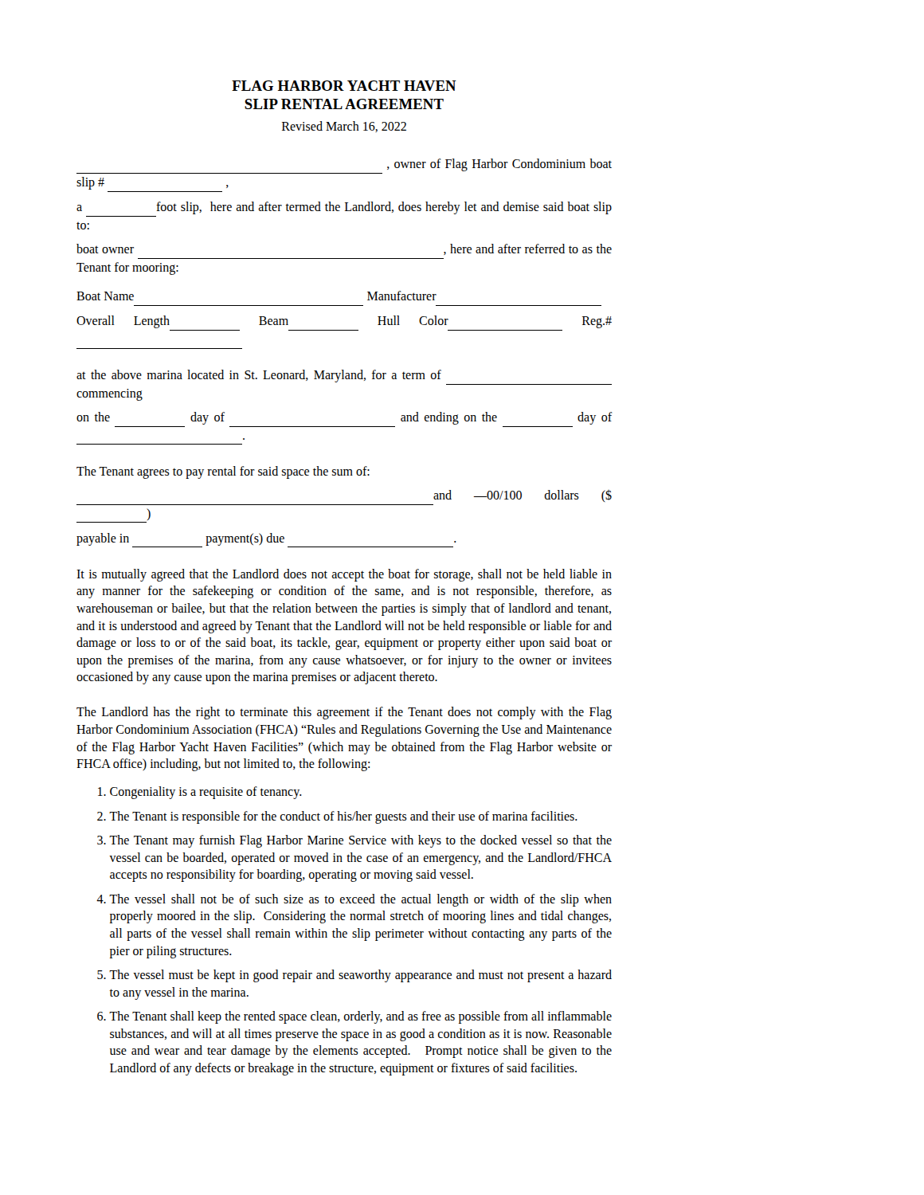FLAG HARBOR YACHT HAVEN
SLIP RENTAL AGREEMENT
Revised March 16, 2022
, owner of Flag Harbor Condominium boat slip # ,
a foot slip, here and after termed the Landlord, does hereby let and demise said boat slip to:
boat owner , here and after referred to as the Tenant for mooring:
Boat Name Manufacturer
Overall Length Beam Hull Color Reg.#
at the above marina located in St. Leonard, Maryland, for a term of commencing
on the day of and ending on the day of .
The Tenant agrees to pay rental for said space the sum of:
and —00/100 dollars ($ )
payable in payment(s) due .
It is mutually agreed that the Landlord does not accept the boat for storage, shall not be held liable in any manner for the safekeeping or condition of the same, and is not responsible, therefore, as warehouseman or bailee, but that the relation between the parties is simply that of landlord and tenant, and it is understood and agreed by Tenant that the Landlord will not be held responsible or liable for and damage or loss to or of the said boat, its tackle, gear, equipment or property either upon said boat or upon the premises of the marina, from any cause whatsoever, or for injury to the owner or invitees occasioned by any cause upon the marina premises or adjacent thereto.
The Landlord has the right to terminate this agreement if the Tenant does not comply with the Flag Harbor Condominium Association (FHCA) “Rules and Regulations Governing the Use and Maintenance of the Flag Harbor Yacht Haven Facilities” (which may be obtained from the Flag Harbor website or FHCA office) including, but not limited to, the following:
Congeniality is a requisite of tenancy.
The Tenant is responsible for the conduct of his/her guests and their use of marina facilities.
The Tenant may furnish Flag Harbor Marine Service with keys to the docked vessel so that the vessel can be boarded, operated or moved in the case of an emergency, and the Landlord/FHCA accepts no responsibility for boarding, operating or moving said vessel.
The vessel shall not be of such size as to exceed the actual length or width of the slip when properly moored in the slip. Considering the normal stretch of mooring lines and tidal changes, all parts of the vessel shall remain within the slip perimeter without contacting any parts of the pier or piling structures.
The vessel must be kept in good repair and seaworthy appearance and must not present a hazard to any vessel in the marina.
The Tenant shall keep the rented space clean, orderly, and as free as possible from all inflammable substances, and will at all times preserve the space in as good a condition as it is now. Reasonable use and wear and tear damage by the elements accepted. Prompt notice shall be given to the Landlord of any defects or breakage in the structure, equipment or fixtures of said facilities.